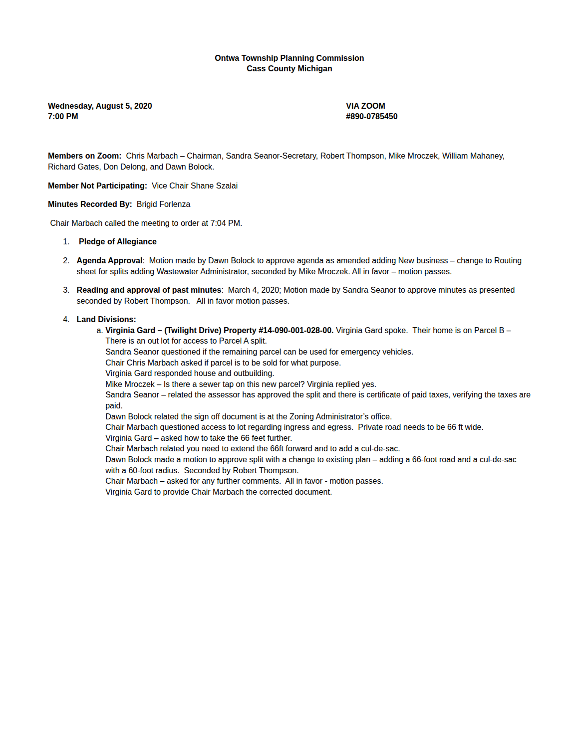Ontwa Township Planning Commission
Cass County Michigan
| Wednesday, August 5, 2020 | VIA ZOOM |
| 7:00 PM | #890-0785450 |
Members on Zoom: Chris Marbach – Chairman, Sandra Seanor-Secretary, Robert Thompson, Mike Mroczek, William Mahaney, Richard Gates, Don Delong, and Dawn Bolock.
Member Not Participating: Vice Chair Shane Szalai
Minutes Recorded By: Brigid Forlenza
Chair Marbach called the meeting to order at 7:04 PM.
Pledge of Allegiance
Agenda Approval: Motion made by Dawn Bolock to approve agenda as amended adding New business – change to Routing sheet for splits adding Wastewater Administrator, seconded by Mike Mroczek. All in favor – motion passes.
Reading and approval of past minutes: March 4, 2020; Motion made by Sandra Seanor to approve minutes as presented seconded by Robert Thompson. All in favor motion passes.
Land Divisions:
Virginia Gard – (Twilight Drive) Property #14-090-001-028-00. Virginia Gard spoke. Their home is on Parcel B – There is an out lot for access to Parcel A split. Sandra Seanor questioned if the remaining parcel can be used for emergency vehicles. Chair Chris Marbach asked if parcel is to be sold for what purpose. Virginia Gard responded house and outbuilding. Mike Mroczek – Is there a sewer tap on this new parcel? Virginia replied yes. Sandra Seanor – related the assessor has approved the split and there is certificate of paid taxes, verifying the taxes are paid. Dawn Bolock related the sign off document is at the Zoning Administrator’s office. Chair Marbach questioned access to lot regarding ingress and egress. Private road needs to be 66 ft wide. Virginia Gard – asked how to take the 66 feet further. Chair Marbach related you need to extend the 66ft forward and to add a cul-de-sac. Dawn Bolock made a motion to approve split with a change to existing plan – adding a 66-foot road and a cul-de-sac with a 60-foot radius. Seconded by Robert Thompson. Chair Marbach – asked for any further comments. All in favor - motion passes. Virginia Gard to provide Chair Marbach the corrected document.